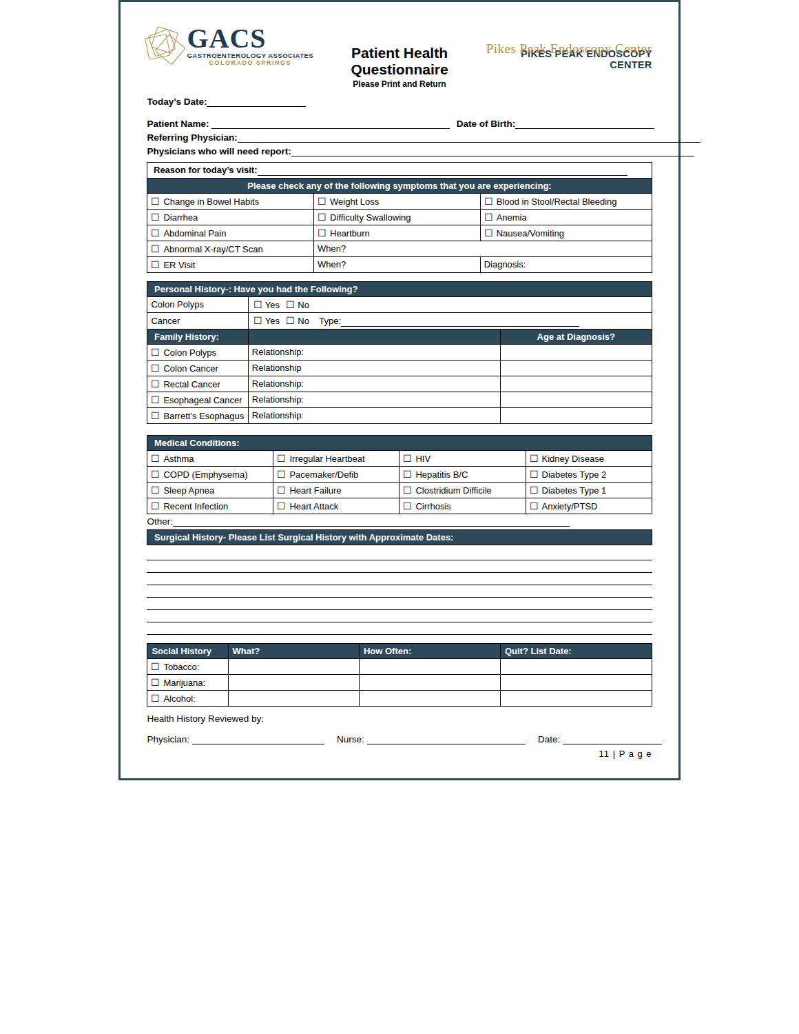GACS
GASTROENTEROLOGY ASSOCIATES
COLORADO SPRINGS
Patient Health Questionnaire
Please Print and Return
Pikes Peak Endoscopy Center
PIKES PEAK ENDOSCOPY CENTER
Today’s Date:
Patient Name: Date of Birth:
Referring Physician:
Physicians who will need report:
| Reason for today’s visit: |
| Please check any of the following symptoms that you are experiencing: |
| Change in Bowel Habits | Weight Loss | Blood in Stool/Rectal Bleeding |
| Diarrhea | Difficulty Swallowing | Anemia |
| Abdominal Pain | Heartburn | Nausea/Vomiting |
| Abnormal X-ray/CT Scan | When? |
| ER Visit | When? | Diagnosis: |
| Personal History-: Have you had the Following? |
| Colon Polyps | Yes No |
| Cancer | Yes No Type: |
| Family History: | | Age at Diagnosis? |
| Colon Polyps | Relationship: | |
| Colon Cancer | Relationship | |
| Rectal Cancer | Relationship: | |
| Esophageal Cancer | Relationship: | |
| Barrett’s Esophagus | Relationship: | |
| Medical Conditions: |
| Asthma | Irregular Heartbeat | HIV | Kidney Disease |
| COPD (Emphysema) | Pacemaker/Defib | Hepatitis B/C | Diabetes Type 2 |
| Sleep Apnea | Heart Failure | Clostridium Difficile | Diabetes Type 1 |
| Recent Infection | Heart Attack | Cirrhosis | Anxiety/PTSD |
Other:
| Surgical History- Please List Surgical History with Approximate Dates: |
| Social History | What? | How Often: | Quit? List Date: |
| Tobacco: | | | |
| Marijuana: | | | |
| Alcohol: | | | |
Health History Reviewed by:
Physician:
Nurse:
Date:
11 | P a g e